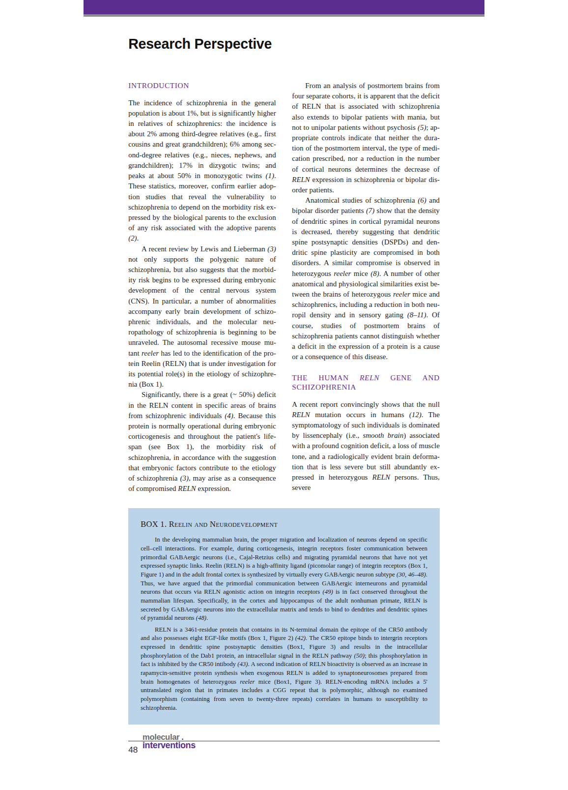Research Perspective
INTRODUCTION
The incidence of schizophrenia in the general population is about 1%, but is significantly higher in relatives of schizophrenics: the incidence is about 2% among third-degree relatives (e.g., first cousins and great grandchildren); 6% among second-degree relatives (e.g., nieces, nephews, and grandchildren); 17% in dizygotic twins; and peaks at about 50% in monozygotic twins (1). These statistics, moreover, confirm earlier adoption studies that reveal the vulnerability to schizophrenia to depend on the morbidity risk expressed by the biological parents to the exclusion of any risk associated with the adoptive parents (2).
A recent review by Lewis and Lieberman (3) not only supports the polygenic nature of schizophrenia, but also suggests that the morbidity risk begins to be expressed during embryonic development of the central nervous system (CNS). In particular, a number of abnormalities accompany early brain development of schizophrenic individuals, and the molecular neuropathology of schizophrenia is beginning to be unraveled. The autosomal recessive mouse mutant reeler has led to the identification of the protein Reelin (RELN) that is under investigation for its potential role(s) in the etiology of schizophrenia (Box 1).
Significantly, there is a great (~ 50%) deficit in the RELN content in specific areas of brains from schizophrenic individuals (4). Because this protein is normally operational during embryonic corticogenesis and throughout the patient's lifespan (see Box 1), the morbidity risk of schizophrenia, in accordance with the suggestion that embryonic factors contribute to the etiology of schizophrenia (3), may arise as a consequence of compromised RELN expression.
From an analysis of postmortem brains from four separate cohorts, it is apparent that the deficit of RELN that is associated with schizophrenia also extends to bipolar patients with mania, but not to unipolar patients without psychosis (5); appropriate controls indicate that neither the duration of the postmortem interval, the type of medication prescribed, nor a reduction in the number of cortical neurons determines the decrease of RELN expression in schizophrenia or bipolar disorder patients.
Anatomical studies of schizophrenia (6) and bipolar disorder patients (7) show that the density of dendritic spines in cortical pyramidal neurons is decreased, thereby suggesting that dendritic spine postsynaptic densities (DSPDs) and dendritic spine plasticity are compromised in both disorders. A similar compromise is observed in heterozygous reeler mice (8). A number of other anatomical and physiological similarities exist between the brains of heterozygous reeler mice and schizophrenics, including a reduction in both neuropil density and in sensory gating (8–11). Of course, studies of postmortem brains of schizophrenia patients cannot distinguish whether a deficit in the expression of a protein is a cause or a consequence of this disease.
THE HUMAN RELN GENE AND SCHIZOPHRENIA
A recent report convincingly shows that the null RELN mutation occurs in humans (12). The symptomatology of such individuals is dominated by lissencephaly (i.e., smooth brain) associated with a profound cognition deficit, a loss of muscle tone, and a radiologically evident brain deformation that is less severe but still abundantly expressed in heterozygous RELN persons. Thus, severe
BOX 1. Reelin and Neurodevelopment
In the developing mammalian brain, the proper migration and localization of neurons depend on specific cell–cell interactions. For example, during corticogenesis, integrin receptors foster communication between primordial GABAergic neurons (i.e., Cajal-Retzius cells) and migrating pyramidal neurons that have not yet expressed synaptic links. Reelin (RELN) is a high-affinity ligand (picomolar range) of integrin receptors (Box 1, Figure 1) and in the adult frontal cortex is synthesized by virtually every GABAergic neuron subtype (30, 46–48). Thus, we have argued that the primordial communication between GABAergic interneurons and pyramidal neurons that occurs via RELN agonistic action on integrin receptors (49) is in fact conserved throughout the mammalian lifespan. Specifically, in the cortex and hippocampus of the adult nonhuman primate, RELN is secreted by GABAergic neurons into the extracellular matrix and tends to bind to dendrites and dendritic spines of pyramidal neurons (48).
RELN is a 3461-residue protein that contains in its N-terminal domain the epitope of the CR50 antibody and also possesses eight EGF-like motifs (Box 1, Figure 2) (42). The CR50 epitope binds to intergrin receptors expressed in dendritic spine postsynaptic densities (Box1, Figure 3) and results in the intracellular phosphorylation of the Dab1 protein, an intracellular signal in the RELN pathway (50); this phosphorylation in fact is inhibited by the CR50 intibody (43). A second indication of RELN bioactivity is observed as an increase in rapamycin-sensitive protein synthesis when exogenous RELN is added to synaptoneurosomes prepared from brain homogenates of heterozygous reeler mice (Box1, Figure 3). RELN-encoding mRNA includes a 5' untranslated region that in primates includes a CGG repeat that is polymorphic, although no examined polymorphism (containing from seven to twenty-three repeats) correlates in humans to susceptibility to schizophrenia.
48 molecular . interventions